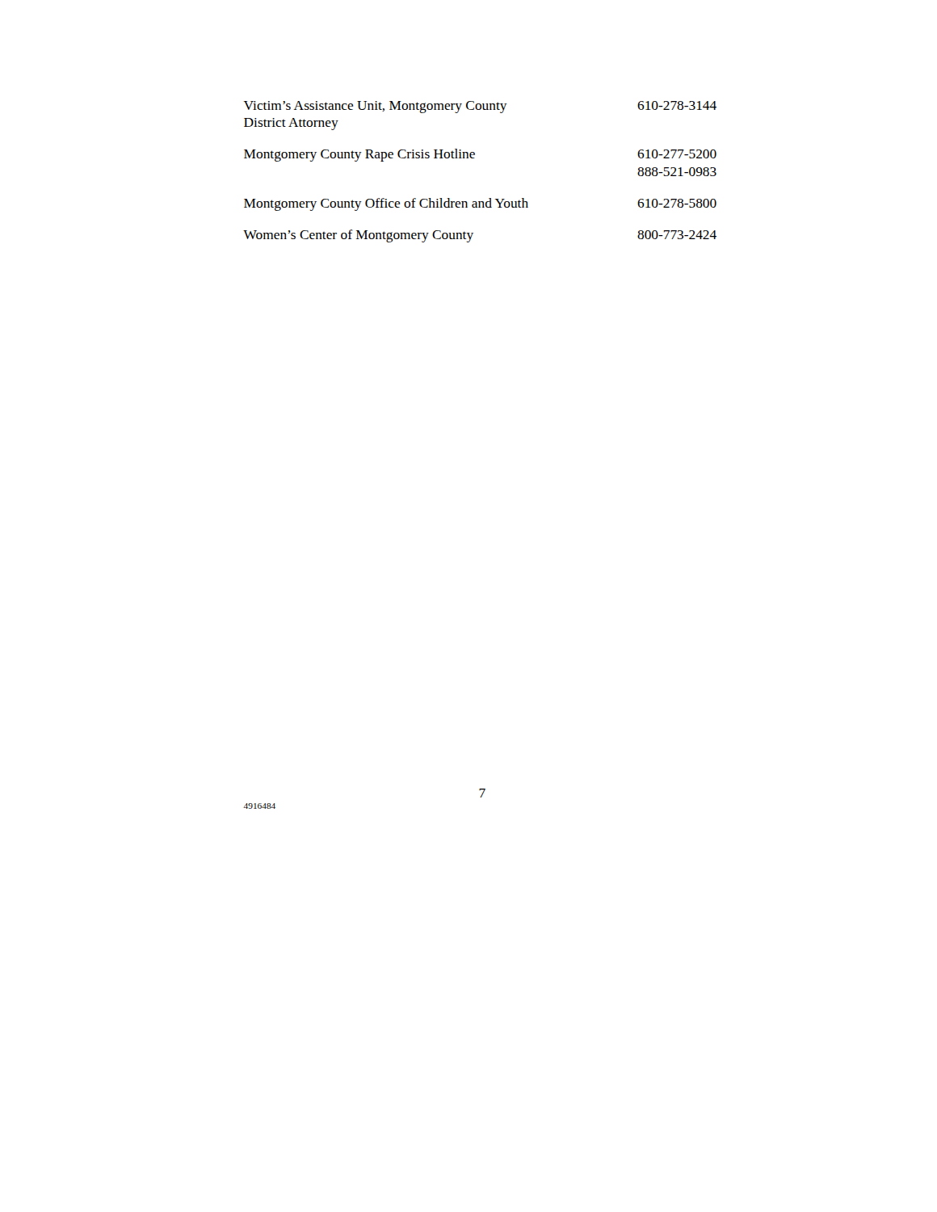| Victim’s Assistance Unit, Montgomery County District Attorney | 610-278-3144 |
| Montgomery County Rape Crisis Hotline | 610-277-5200 888-521-0983 |
| Montgomery County Office of Children and Youth | 610-278-5800 |
| Women’s Center of Montgomery County | 800-773-2424 |
7
4916484